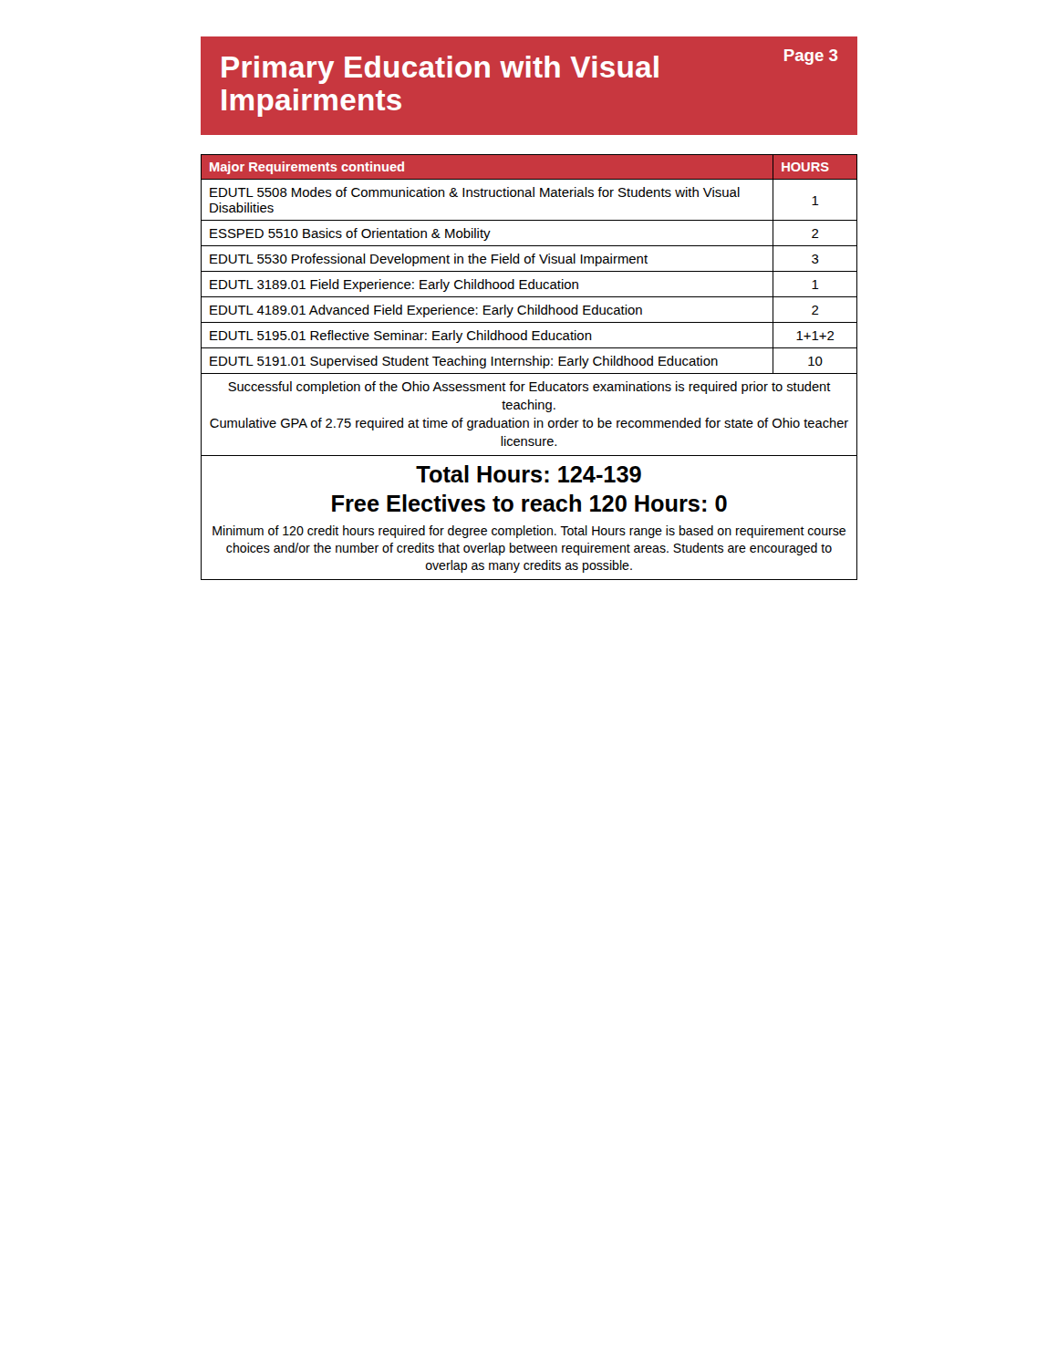Page 3
Primary Education with Visual Impairments
| Major Requirements continued | HOURS |
| --- | --- |
| EDUTL 5508 Modes of Communication & Instructional Materials for Students with Visual Disabilities | 1 |
| ESSPED 5510 Basics of Orientation & Mobility | 2 |
| EDUTL 5530 Professional Development in the Field of Visual Impairment | 3 |
| EDUTL 3189.01 Field Experience: Early Childhood Education | 1 |
| EDUTL 4189.01 Advanced Field Experience: Early Childhood Education | 2 |
| EDUTL 5195.01 Reflective Seminar: Early Childhood Education | 1+1+2 |
| EDUTL 5191.01 Supervised Student Teaching Internship: Early Childhood Education | 10 |
| Successful completion of the Ohio Assessment for Educators examinations is required prior to student teaching. Cumulative GPA of 2.75 required at time of graduation in order to be recommended for state of Ohio teacher licensure. |
| Total Hours: 124-139 Free Electives to reach 120 Hours: 0 Minimum of 120 credit hours required for degree completion. Total Hours range is based on requirement course choices and/or the number of credits that overlap between requirement areas. Students are encouraged to overlap as many credits as possible. |